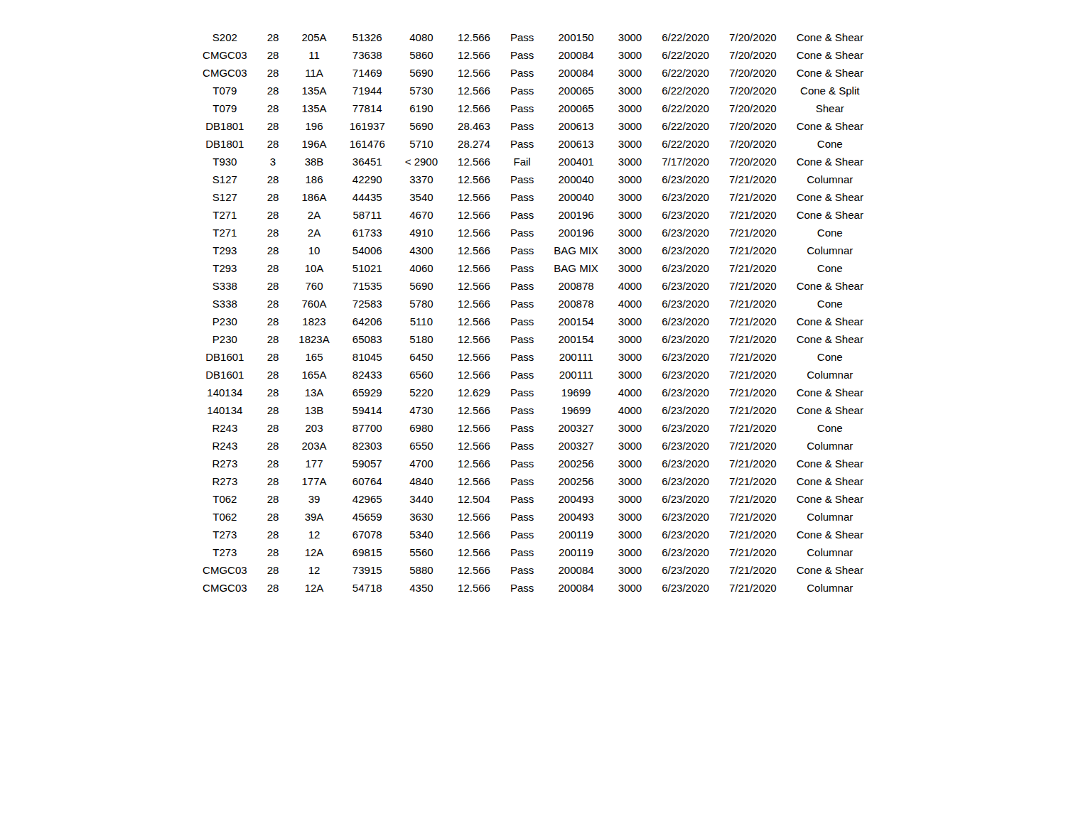| S202 | 28 | 205A | 51326 | 4080 | 12.566 | Pass | 200150 | 3000 | 6/22/2020 | 7/20/2020 | Cone & Shear |
| CMGC03 | 28 | 11 | 73638 | 5860 | 12.566 | Pass | 200084 | 3000 | 6/22/2020 | 7/20/2020 | Cone & Shear |
| CMGC03 | 28 | 11A | 71469 | 5690 | 12.566 | Pass | 200084 | 3000 | 6/22/2020 | 7/20/2020 | Cone & Shear |
| T079 | 28 | 135A | 71944 | 5730 | 12.566 | Pass | 200065 | 3000 | 6/22/2020 | 7/20/2020 | Cone & Split |
| T079 | 28 | 135A | 77814 | 6190 | 12.566 | Pass | 200065 | 3000 | 6/22/2020 | 7/20/2020 | Shear |
| DB1801 | 28 | 196 | 161937 | 5690 | 28.463 | Pass | 200613 | 3000 | 6/22/2020 | 7/20/2020 | Cone & Shear |
| DB1801 | 28 | 196A | 161476 | 5710 | 28.274 | Pass | 200613 | 3000 | 6/22/2020 | 7/20/2020 | Cone |
| T930 | 3 | 38B | 36451 | < 2900 | 12.566 | Fail | 200401 | 3000 | 7/17/2020 | 7/20/2020 | Cone & Shear |
| S127 | 28 | 186 | 42290 | 3370 | 12.566 | Pass | 200040 | 3000 | 6/23/2020 | 7/21/2020 | Columnar |
| S127 | 28 | 186A | 44435 | 3540 | 12.566 | Pass | 200040 | 3000 | 6/23/2020 | 7/21/2020 | Cone & Shear |
| T271 | 28 | 2A | 58711 | 4670 | 12.566 | Pass | 200196 | 3000 | 6/23/2020 | 7/21/2020 | Cone & Shear |
| T271 | 28 | 2A | 61733 | 4910 | 12.566 | Pass | 200196 | 3000 | 6/23/2020 | 7/21/2020 | Cone |
| T293 | 28 | 10 | 54006 | 4300 | 12.566 | Pass | BAG MIX | 3000 | 6/23/2020 | 7/21/2020 | Columnar |
| T293 | 28 | 10A | 51021 | 4060 | 12.566 | Pass | BAG MIX | 3000 | 6/23/2020 | 7/21/2020 | Cone |
| S338 | 28 | 760 | 71535 | 5690 | 12.566 | Pass | 200878 | 4000 | 6/23/2020 | 7/21/2020 | Cone & Shear |
| S338 | 28 | 760A | 72583 | 5780 | 12.566 | Pass | 200878 | 4000 | 6/23/2020 | 7/21/2020 | Cone |
| P230 | 28 | 1823 | 64206 | 5110 | 12.566 | Pass | 200154 | 3000 | 6/23/2020 | 7/21/2020 | Cone & Shear |
| P230 | 28 | 1823A | 65083 | 5180 | 12.566 | Pass | 200154 | 3000 | 6/23/2020 | 7/21/2020 | Cone & Shear |
| DB1601 | 28 | 165 | 81045 | 6450 | 12.566 | Pass | 200111 | 3000 | 6/23/2020 | 7/21/2020 | Cone |
| DB1601 | 28 | 165A | 82433 | 6560 | 12.566 | Pass | 200111 | 3000 | 6/23/2020 | 7/21/2020 | Columnar |
| 140134 | 28 | 13A | 65929 | 5220 | 12.629 | Pass | 19699 | 4000 | 6/23/2020 | 7/21/2020 | Cone & Shear |
| 140134 | 28 | 13B | 59414 | 4730 | 12.566 | Pass | 19699 | 4000 | 6/23/2020 | 7/21/2020 | Cone & Shear |
| R243 | 28 | 203 | 87700 | 6980 | 12.566 | Pass | 200327 | 3000 | 6/23/2020 | 7/21/2020 | Cone |
| R243 | 28 | 203A | 82303 | 6550 | 12.566 | Pass | 200327 | 3000 | 6/23/2020 | 7/21/2020 | Columnar |
| R273 | 28 | 177 | 59057 | 4700 | 12.566 | Pass | 200256 | 3000 | 6/23/2020 | 7/21/2020 | Cone & Shear |
| R273 | 28 | 177A | 60764 | 4840 | 12.566 | Pass | 200256 | 3000 | 6/23/2020 | 7/21/2020 | Cone & Shear |
| T062 | 28 | 39 | 42965 | 3440 | 12.504 | Pass | 200493 | 3000 | 6/23/2020 | 7/21/2020 | Cone & Shear |
| T062 | 28 | 39A | 45659 | 3630 | 12.566 | Pass | 200493 | 3000 | 6/23/2020 | 7/21/2020 | Columnar |
| T273 | 28 | 12 | 67078 | 5340 | 12.566 | Pass | 200119 | 3000 | 6/23/2020 | 7/21/2020 | Cone & Shear |
| T273 | 28 | 12A | 69815 | 5560 | 12.566 | Pass | 200119 | 3000 | 6/23/2020 | 7/21/2020 | Columnar |
| CMGC03 | 28 | 12 | 73915 | 5880 | 12.566 | Pass | 200084 | 3000 | 6/23/2020 | 7/21/2020 | Cone & Shear |
| CMGC03 | 28 | 12A | 54718 | 4350 | 12.566 | Pass | 200084 | 3000 | 6/23/2020 | 7/21/2020 | Columnar |